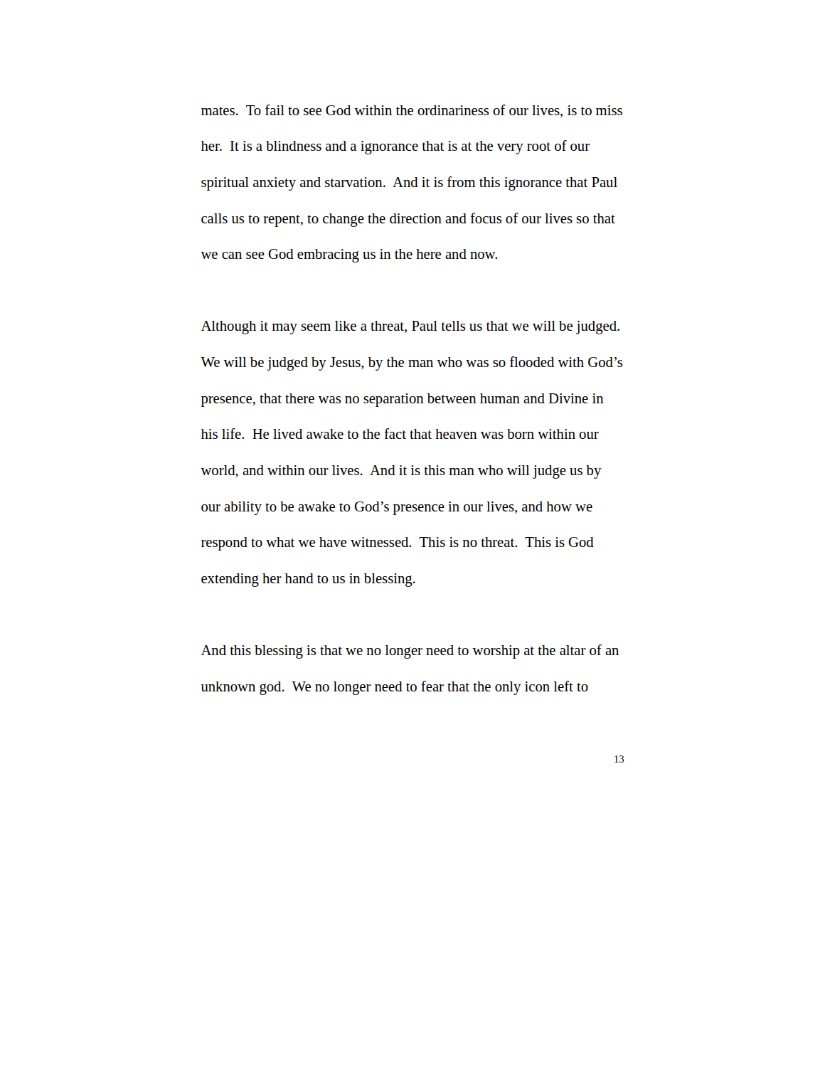mates. To fail to see God within the ordinariness of our lives, is to miss her. It is a blindness and a ignorance that is at the very root of our spiritual anxiety and starvation. And it is from this ignorance that Paul calls us to repent, to change the direction and focus of our lives so that we can see God embracing us in the here and now.
Although it may seem like a threat, Paul tells us that we will be judged. We will be judged by Jesus, by the man who was so flooded with God’s presence, that there was no separation between human and Divine in his life. He lived awake to the fact that heaven was born within our world, and within our lives. And it is this man who will judge us by our ability to be awake to God’s presence in our lives, and how we respond to what we have witnessed. This is no threat. This is God extending her hand to us in blessing.
And this blessing is that we no longer need to worship at the altar of an unknown god. We no longer need to fear that the only icon left to
13